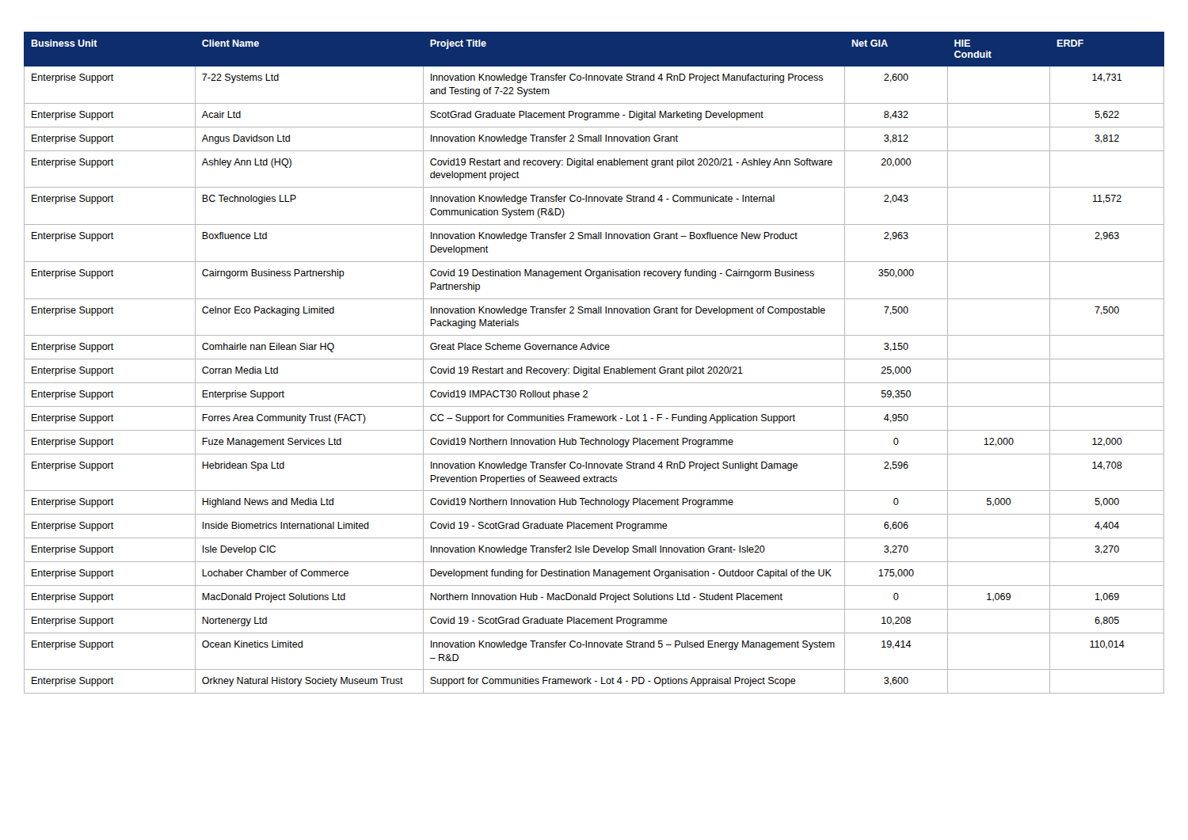| Business Unit | Client Name | Project Title | Net GIA | HIE Conduit | ERDF |
| --- | --- | --- | --- | --- | --- |
| Enterprise Support | 7-22 Systems Ltd | Innovation Knowledge Transfer Co-Innovate Strand 4 RnD Project Manufacturing Process and Testing of 7-22 System | 2,600 | | 14,731 |
| Enterprise Support | Acair Ltd | ScotGrad Graduate Placement Programme - Digital Marketing Development | 8,432 | | 5,622 |
| Enterprise Support | Angus Davidson Ltd | Innovation Knowledge Transfer 2 Small Innovation Grant | 3,812 | | 3,812 |
| Enterprise Support | Ashley Ann Ltd (HQ) | Covid19 Restart and recovery: Digital enablement grant pilot 2020/21 - Ashley Ann Software development project | 20,000 | | |
| Enterprise Support | BC Technologies LLP | Innovation Knowledge Transfer Co-Innovate Strand 4 - Communicate - Internal Communication System (R&D) | 2,043 | | 11,572 |
| Enterprise Support | Boxfluence Ltd | Innovation Knowledge Transfer 2 Small Innovation Grant – Boxfluence New Product Development | 2,963 | | 2,963 |
| Enterprise Support | Cairngorm Business Partnership | Covid 19 Destination Management Organisation recovery funding - Cairngorm Business Partnership | 350,000 | | |
| Enterprise Support | Celnor Eco Packaging Limited | Innovation Knowledge Transfer 2 Small Innovation Grant for Development of Compostable Packaging Materials | 7,500 | | 7,500 |
| Enterprise Support | Comhairle nan Eilean Siar HQ | Great Place Scheme Governance Advice | 3,150 | | |
| Enterprise Support | Corran Media Ltd | Covid 19 Restart and Recovery: Digital Enablement Grant pilot 2020/21 | 25,000 | | |
| Enterprise Support | Enterprise Support | Covid19 IMPACT30 Rollout phase 2 | 59,350 | | |
| Enterprise Support | Forres Area Community Trust (FACT) | CC – Support for Communities Framework - Lot 1 - F - Funding Application Support | 4,950 | | |
| Enterprise Support | Fuze Management Services Ltd | Covid19 Northern Innovation Hub Technology Placement Programme | 0 | 12,000 | 12,000 |
| Enterprise Support | Hebridean Spa Ltd | Innovation Knowledge Transfer Co-Innovate Strand 4 RnD Project Sunlight Damage Prevention Properties of Seaweed extracts | 2,596 | | 14,708 |
| Enterprise Support | Highland News and Media Ltd | Covid19 Northern Innovation Hub Technology Placement Programme | 0 | 5,000 | 5,000 |
| Enterprise Support | Inside Biometrics International Limited | Covid 19 - ScotGrad Graduate Placement Programme | 6,606 | | 4,404 |
| Enterprise Support | Isle Develop CIC | Innovation Knowledge Transfer2 Isle Develop Small Innovation Grant- Isle20 | 3,270 | | 3,270 |
| Enterprise Support | Lochaber Chamber of Commerce | Development funding for Destination Management Organisation - Outdoor Capital of the UK | 175,000 | | |
| Enterprise Support | MacDonald Project Solutions Ltd | Northern Innovation Hub - MacDonald Project Solutions Ltd - Student Placement | 0 | 1,069 | 1,069 |
| Enterprise Support | Nortenergy Ltd | Covid 19 - ScotGrad Graduate Placement Programme | 10,208 | | 6,805 |
| Enterprise Support | Ocean Kinetics Limited | Innovation Knowledge Transfer Co-Innovate Strand 5 – Pulsed Energy Management System – R&D | 19,414 | | 110,014 |
| Enterprise Support | Orkney Natural History Society Museum Trust | Support for Communities Framework - Lot 4 - PD - Options Appraisal Project Scope | 3,600 | | |